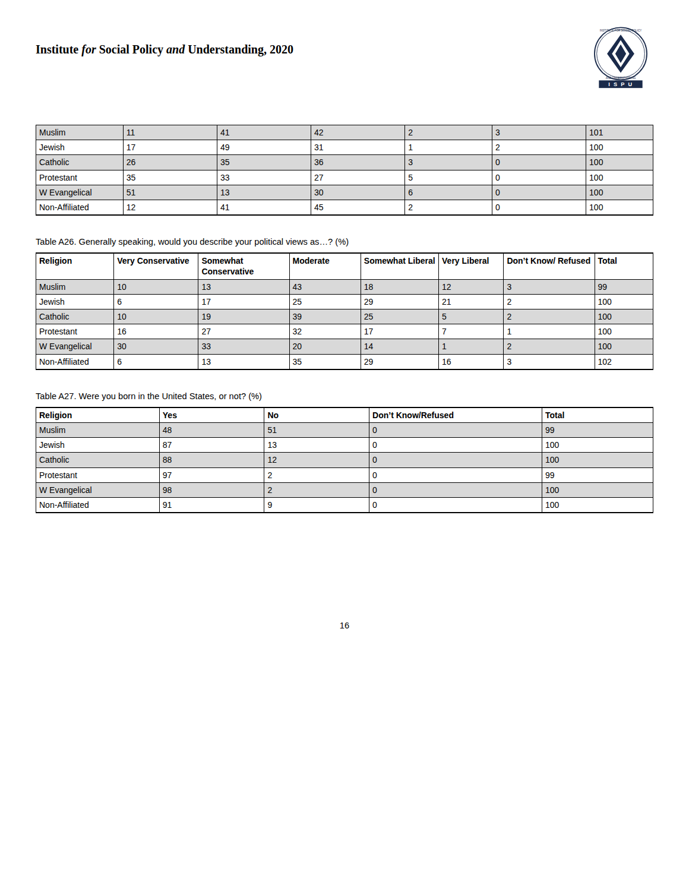Institute for Social Policy and Understanding, 2020
INSTITUTE FOR SOCIAL POLICY AND UNDERSTANDING I S P U
| Muslim | 11 | 41 | 42 | 2 | 3 | 101 |
| Jewish | 17 | 49 | 31 | 1 | 2 | 100 |
| Catholic | 26 | 35 | 36 | 3 | 0 | 100 |
| Protestant | 35 | 33 | 27 | 5 | 0 | 100 |
| W Evangelical | 51 | 13 | 30 | 6 | 0 | 100 |
| Non-Affiliated | 12 | 41 | 45 | 2 | 0 | 100 |
Table A26. Generally speaking, would you describe your political views as…? (%)
| Religion | Very Conservative | Somewhat Conservative | Moderate | Somewhat Liberal | Very Liberal | Don’t Know/ Refused | Total |
| --- | --- | --- | --- | --- | --- | --- | --- |
| Muslim | 10 | 13 | 43 | 18 | 12 | 3 | 99 |
| Jewish | 6 | 17 | 25 | 29 | 21 | 2 | 100 |
| Catholic | 10 | 19 | 39 | 25 | 5 | 2 | 100 |
| Protestant | 16 | 27 | 32 | 17 | 7 | 1 | 100 |
| W Evangelical | 30 | 33 | 20 | 14 | 1 | 2 | 100 |
| Non-Affiliated | 6 | 13 | 35 | 29 | 16 | 3 | 102 |
Table A27. Were you born in the United States, or not? (%)
| Religion | Yes | No | Don’t Know/Refused | Total |
| --- | --- | --- | --- | --- |
| Muslim | 48 | 51 | 0 | 99 |
| Jewish | 87 | 13 | 0 | 100 |
| Catholic | 88 | 12 | 0 | 100 |
| Protestant | 97 | 2 | 0 | 99 |
| W Evangelical | 98 | 2 | 0 | 100 |
| Non-Affiliated | 91 | 9 | 0 | 100 |
16